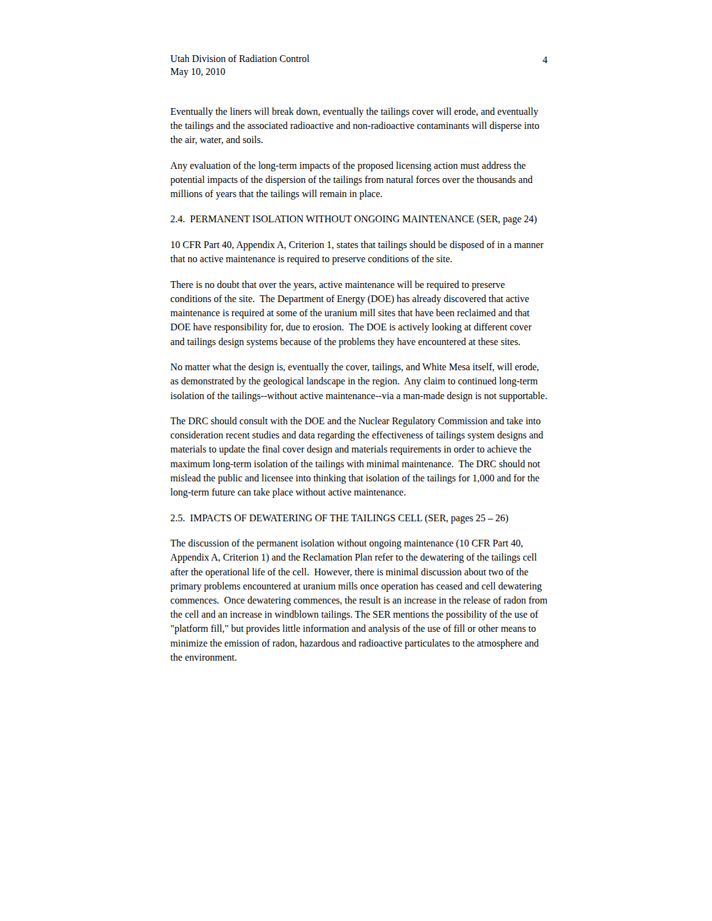Utah Division of Radiation Control
May 10, 2010
4
Eventually the liners will break down, eventually the tailings cover will erode, and eventually the tailings and the associated radioactive and non-radioactive contaminants will disperse into the air, water, and soils.
Any evaluation of the long-term impacts of the proposed licensing action must address the potential impacts of the dispersion of the tailings from natural forces over the thousands and millions of years that the tailings will remain in place.
2.4. PERMANENT ISOLATION WITHOUT ONGOING MAINTENANCE (SER, page 24)
10 CFR Part 40, Appendix A, Criterion 1, states that tailings should be disposed of in a manner that no active maintenance is required to preserve conditions of the site.
There is no doubt that over the years, active maintenance will be required to preserve conditions of the site. The Department of Energy (DOE) has already discovered that active maintenance is required at some of the uranium mill sites that have been reclaimed and that DOE have responsibility for, due to erosion. The DOE is actively looking at different cover and tailings design systems because of the problems they have encountered at these sites.
No matter what the design is, eventually the cover, tailings, and White Mesa itself, will erode, as demonstrated by the geological landscape in the region. Any claim to continued long-term isolation of the tailings--without active maintenance--via a man-made design is not supportable.
The DRC should consult with the DOE and the Nuclear Regulatory Commission and take into consideration recent studies and data regarding the effectiveness of tailings system designs and materials to update the final cover design and materials requirements in order to achieve the maximum long-term isolation of the tailings with minimal maintenance. The DRC should not mislead the public and licensee into thinking that isolation of the tailings for 1,000 and for the long-term future can take place without active maintenance.
2.5. IMPACTS OF DEWATERING OF THE TAILINGS CELL (SER, pages 25 – 26)
The discussion of the permanent isolation without ongoing maintenance (10 CFR Part 40, Appendix A, Criterion 1) and the Reclamation Plan refer to the dewatering of the tailings cell after the operational life of the cell. However, there is minimal discussion about two of the primary problems encountered at uranium mills once operation has ceased and cell dewatering commences. Once dewatering commences, the result is an increase in the release of radon from the cell and an increase in windblown tailings. The SER mentions the possibility of the use of "platform fill," but provides little information and analysis of the use of fill or other means to minimize the emission of radon, hazardous and radioactive particulates to the atmosphere and the environment.